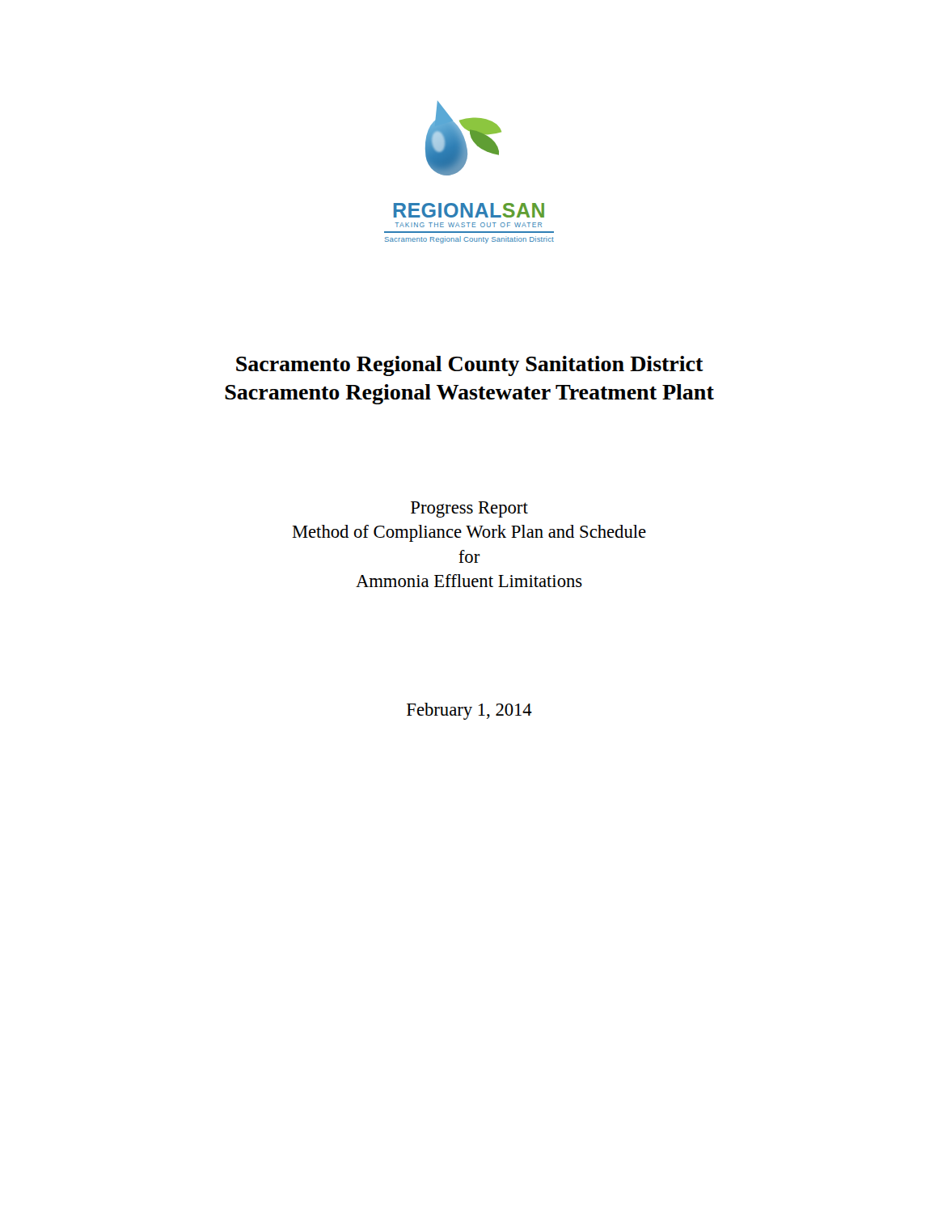REGIONAL SAN
TAKING THE WASTE OUT OF WATER
Sacramento Regional County Sanitation District
Sacramento Regional County Sanitation District
Sacramento Regional Wastewater Treatment Plant
Progress Report
Method of Compliance Work Plan and Schedule
for
Ammonia Effluent Limitations
February 1, 2014